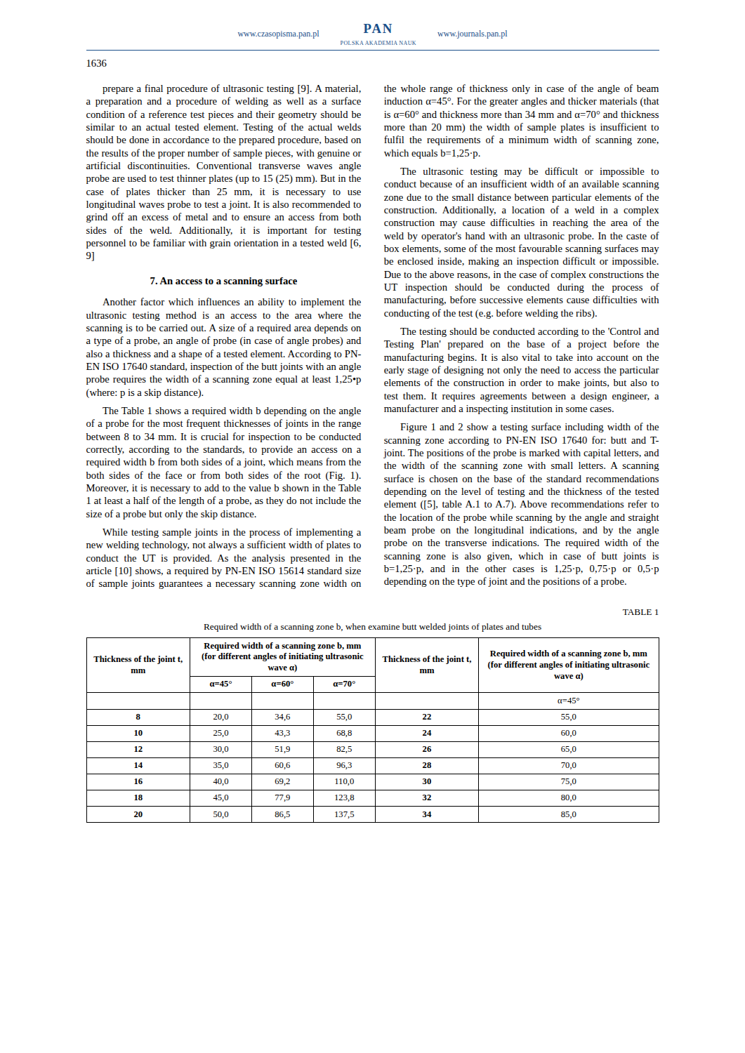www.czasopisma.pan.pl PAN
POLSKA AKADEMIA NAUK www.journals.pan.pl
1636
prepare a final procedure of ultrasonic testing [9]. A material, a preparation and a procedure of welding as well as a surface condition of a reference test pieces and their geometry should be similar to an actual tested element. Testing of the actual welds should be done in accordance to the prepared procedure, based on the results of the proper number of sample pieces, with genuine or artificial discontinuities. Conventional transverse waves angle probe are used to test thinner plates (up to 15 (25) mm). But in the case of plates thicker than 25 mm, it is necessary to use longitudinal waves probe to test a joint. It is also recommended to grind off an excess of metal and to ensure an access from both sides of the weld. Additionally, it is important for testing personnel to be familiar with grain orientation in a tested weld [6, 9]
7. An access to a scanning surface
Another factor which influences an ability to implement the ultrasonic testing method is an access to the area where the scanning is to be carried out. A size of a required area depends on a type of a probe, an angle of probe (in case of angle probes) and also a thickness and a shape of a tested element. According to PN-EN ISO 17640 standard, inspection of the butt joints with an angle probe requires the width of a scanning zone equal at least 1,25•p (where: p is a skip distance).
The Table 1 shows a required width b depending on the angle of a probe for the most frequent thicknesses of joints in the range between 8 to 34 mm. It is crucial for inspection to be conducted correctly, according to the standards, to provide an access on a required width b from both sides of a joint, which means from the both sides of the face or from both sides of the root (Fig. 1). Moreover, it is necessary to add to the value b shown in the Table 1 at least a half of the length of a probe, as they do not include the size of a probe but only the skip distance.
While testing sample joints in the process of implementing a new welding technology, not always a sufficient width of plates to conduct the UT is provided. As the analysis presented in the article [10] shows, a required by PN-EN ISO 15614 standard size of sample joints guarantees a necessary scanning zone width on the whole range of thickness only in case of the angle of beam induction α=45°. For the greater angles and thicker materials (that is α=60° and thickness more than 34 mm and α=70° and thickness more than 20 mm) the width of sample plates is insufficient to fulfil the requirements of a minimum width of scanning zone, which equals b=1,25·p.
The ultrasonic testing may be difficult or impossible to conduct because of an insufficient width of an available scanning zone due to the small distance between particular elements of the construction. Additionally, a location of a weld in a complex construction may cause difficulties in reaching the area of the weld by operator's hand with an ultrasonic probe. In the caste of box elements, some of the most favourable scanning surfaces may be enclosed inside, making an inspection difficult or impossible. Due to the above reasons, in the case of complex constructions the UT inspection should be conducted during the process of manufacturing, before successive elements cause difficulties with conducting of the test (e.g. before welding the ribs).
The testing should be conducted according to the 'Control and Testing Plan' prepared on the base of a project before the manufacturing begins. It is also vital to take into account on the early stage of designing not only the need to access the particular elements of the construction in order to make joints, but also to test them. It requires agreements between a design engineer, a manufacturer and a inspecting institution in some cases.
Figure 1 and 2 show a testing surface including width of the scanning zone according to PN-EN ISO 17640 for: butt and T-joint. The positions of the probe is marked with capital letters, and the width of the scanning zone with small letters. A scanning surface is chosen on the base of the standard recommendations depending on the level of testing and the thickness of the tested element ([5], table A.1 to A.7). Above recommendations refer to the location of the probe while scanning by the angle and straight beam probe on the longitudinal indications, and by the angle probe on the transverse indications. The required width of the scanning zone is also given, which in case of butt joints is b=1,25·p, and in the other cases is 1,25·p, 0,75·p or 0,5·p depending on the type of joint and the positions of a probe.
TABLE 1
Required width of a scanning zone b, when examine butt welded joints of plates and tubes
| Thickness of the joint t, mm | Required width of a scanning zone b, mm (for different angles of initiating ultrasonic wave α) | Thickness of the joint t, mm | Required width of a scanning zone b, mm (for different angles of initiating ultrasonic wave α) |
| --- | --- | --- | --- |
| α=45° | α=60° | α=70° |
| | | | | | α=45° |
| 8 | 20,0 | 34,6 | 55,0 | 22 | 55,0 |
| 10 | 25,0 | 43,3 | 68,8 | 24 | 60,0 |
| 12 | 30,0 | 51,9 | 82,5 | 26 | 65,0 |
| 14 | 35,0 | 60,6 | 96,3 | 28 | 70,0 |
| 16 | 40,0 | 69,2 | 110,0 | 30 | 75,0 |
| 18 | 45,0 | 77,9 | 123,8 | 32 | 80,0 |
| 20 | 50,0 | 86,5 | 137,5 | 34 | 85,0 |